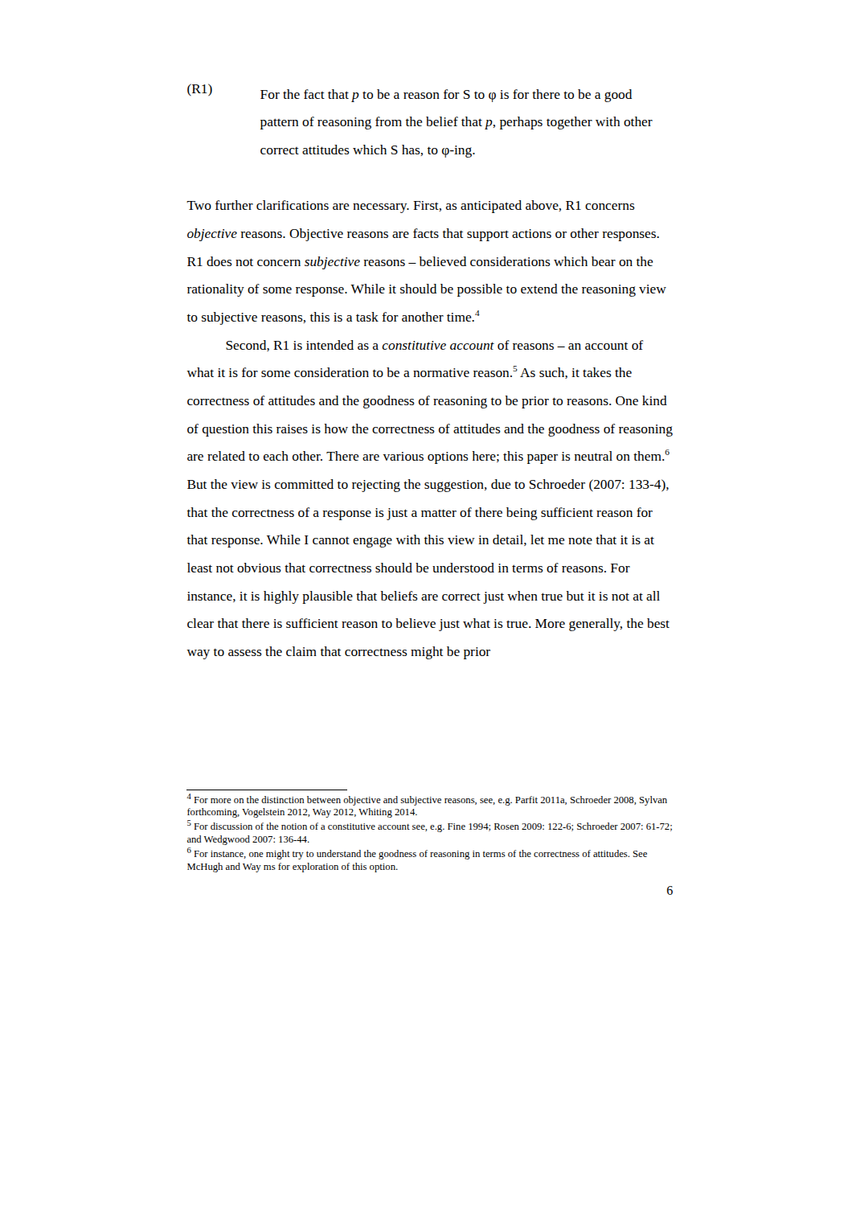(R1)
For the fact that p to be a reason for S to φ is for there to be a good pattern of reasoning from the belief that p, perhaps together with other correct attitudes which S has, to φ-ing.
Two further clarifications are necessary. First, as anticipated above, R1 concerns objective reasons. Objective reasons are facts that support actions or other responses. R1 does not concern subjective reasons – believed considerations which bear on the rationality of some response. While it should be possible to extend the reasoning view to subjective reasons, this is a task for another time.4
Second, R1 is intended as a constitutive account of reasons – an account of what it is for some consideration to be a normative reason.5 As such, it takes the correctness of attitudes and the goodness of reasoning to be prior to reasons. One kind of question this raises is how the correctness of attitudes and the goodness of reasoning are related to each other. There are various options here; this paper is neutral on them.6 But the view is committed to rejecting the suggestion, due to Schroeder (2007: 133-4), that the correctness of a response is just a matter of there being sufficient reason for that response. While I cannot engage with this view in detail, let me note that it is at least not obvious that correctness should be understood in terms of reasons. For instance, it is highly plausible that beliefs are correct just when true but it is not at all clear that there is sufficient reason to believe just what is true. More generally, the best way to assess the claim that correctness might be prior
4 For more on the distinction between objective and subjective reasons, see, e.g. Parfit 2011a, Schroeder 2008, Sylvan forthcoming, Vogelstein 2012, Way 2012, Whiting 2014.
5 For discussion of the notion of a constitutive account see, e.g. Fine 1994; Rosen 2009: 122-6; Schroeder 2007: 61-72; and Wedgwood 2007: 136-44.
6 For instance, one might try to understand the goodness of reasoning in terms of the correctness of attitudes. See McHugh and Way ms for exploration of this option.
6